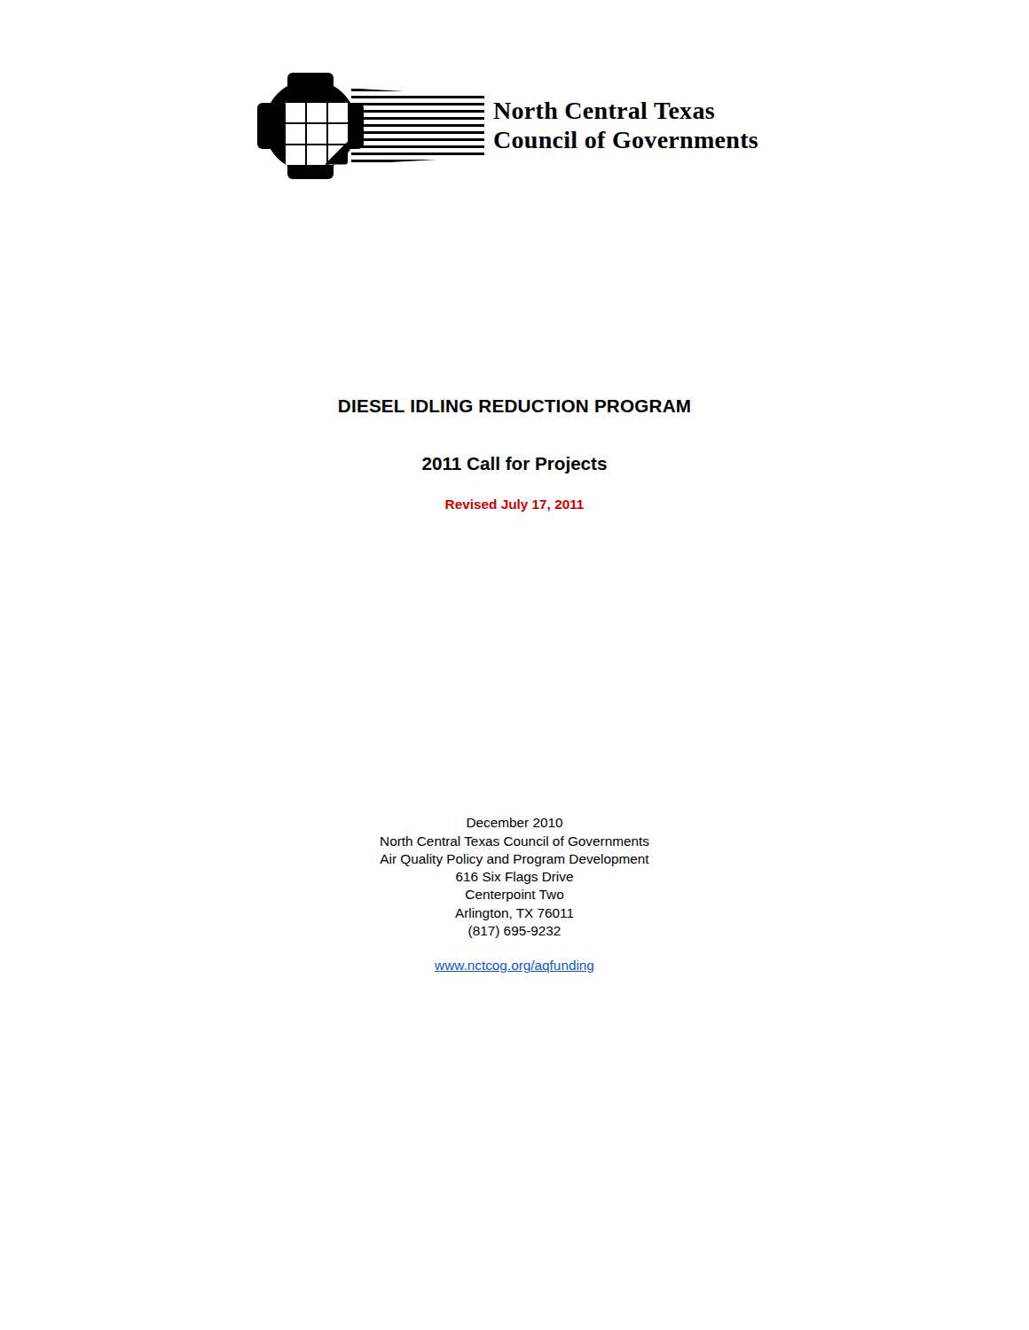North Central Texas
Council of Governments
DIESEL IDLING REDUCTION PROGRAM
2011 Call for Projects
Revised July 17, 2011
December 2010
North Central Texas Council of Governments
Air Quality Policy and Program Development
616 Six Flags Drive
Centerpoint Two
Arlington, TX 76011
(817) 695-9232
www.nctcog.org/aqfunding